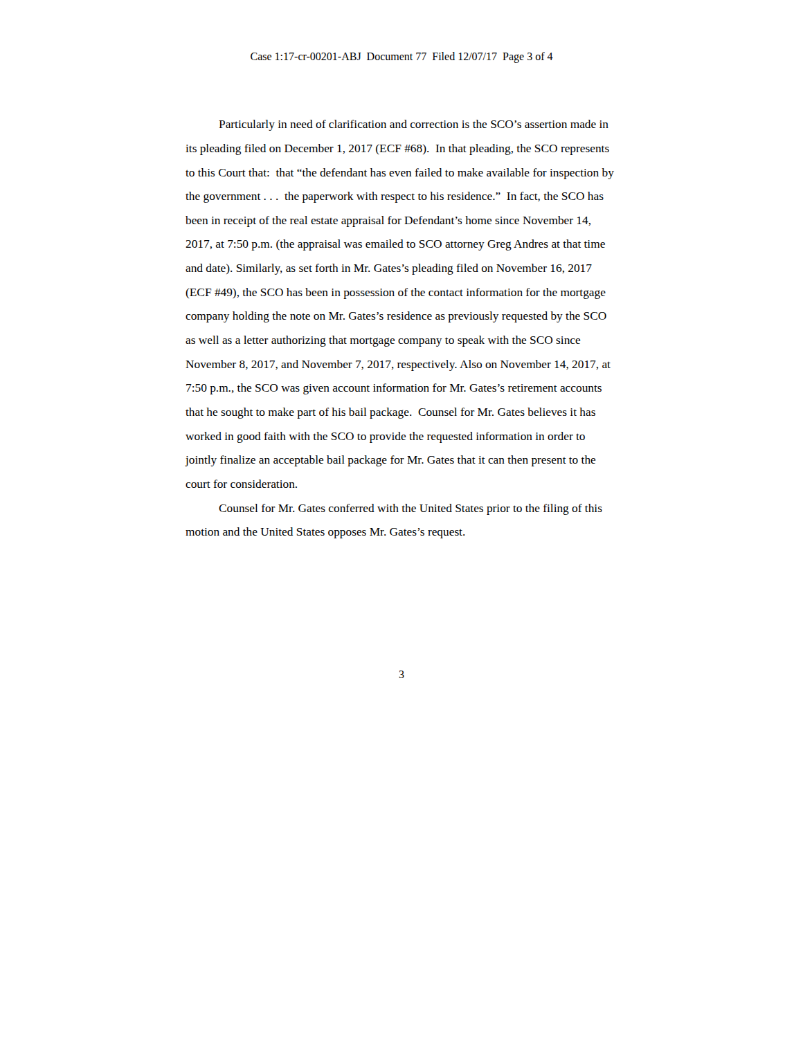Case 1:17-cr-00201-ABJ Document 77 Filed 12/07/17 Page 3 of 4
Particularly in need of clarification and correction is the SCO’s assertion made in its pleading filed on December 1, 2017 (ECF #68). In that pleading, the SCO represents to this Court that: that “the defendant has even failed to make available for inspection by the government . . . the paperwork with respect to his residence.” In fact, the SCO has been in receipt of the real estate appraisal for Defendant’s home since November 14, 2017, at 7:50 p.m. (the appraisal was emailed to SCO attorney Greg Andres at that time and date). Similarly, as set forth in Mr. Gates’s pleading filed on November 16, 2017 (ECF #49), the SCO has been in possession of the contact information for the mortgage company holding the note on Mr. Gates’s residence as previously requested by the SCO as well as a letter authorizing that mortgage company to speak with the SCO since November 8, 2017, and November 7, 2017, respectively. Also on November 14, 2017, at 7:50 p.m., the SCO was given account information for Mr. Gates’s retirement accounts that he sought to make part of his bail package. Counsel for Mr. Gates believes it has worked in good faith with the SCO to provide the requested information in order to jointly finalize an acceptable bail package for Mr. Gates that it can then present to the court for consideration.
Counsel for Mr. Gates conferred with the United States prior to the filing of this motion and the United States opposes Mr. Gates’s request.
3